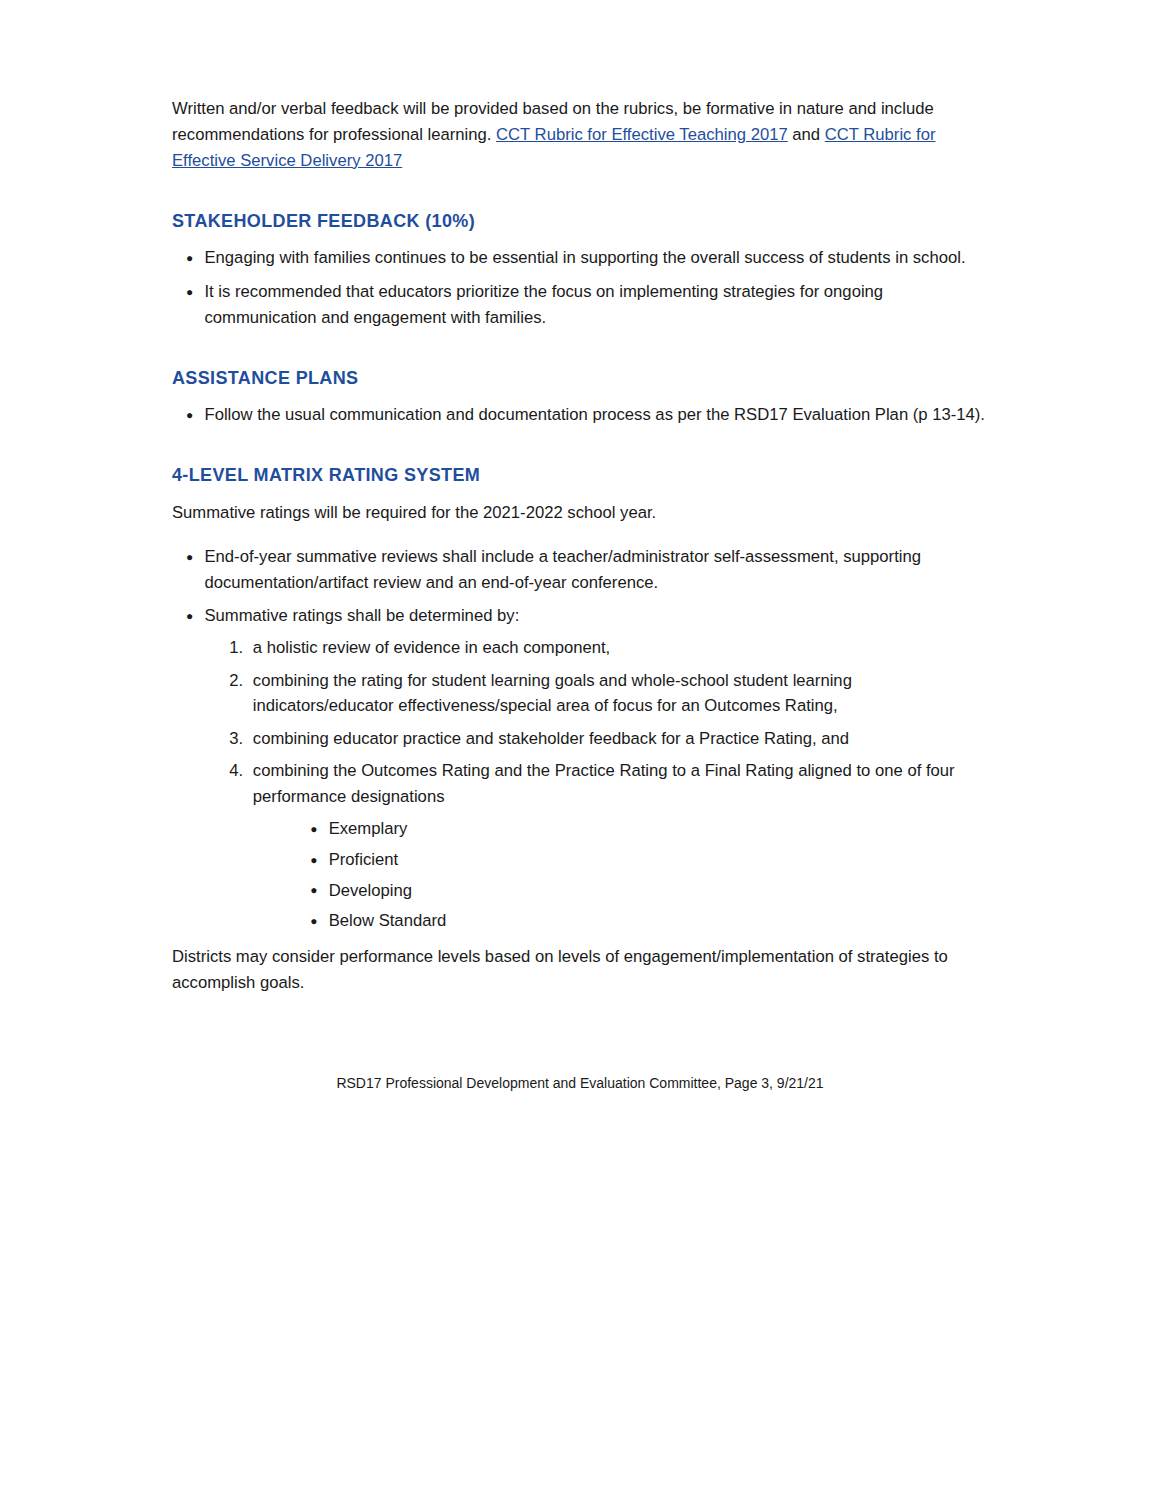Written and/or verbal feedback will be provided based on the rubrics, be formative in nature and include recommendations for professional learning. CCT Rubric for Effective Teaching 2017 and CCT Rubric for Effective Service Delivery 2017
STAKEHOLDER FEEDBACK (10%)
Engaging with families continues to be essential in supporting the overall success of students in school.
It is recommended that educators prioritize the focus on implementing strategies for ongoing communication and engagement with families.
ASSISTANCE PLANS
Follow the usual communication and documentation process as per the RSD17 Evaluation Plan (p 13-14).
4-LEVEL MATRIX RATING SYSTEM
Summative ratings will be required for the 2021-2022 school year.
End-of-year summative reviews shall include a teacher/administrator self-assessment, supporting documentation/artifact review and an end-of-year conference.
Summative ratings shall be determined by:
a holistic review of evidence in each component,
combining the rating for student learning goals and whole-school student learning indicators/educator effectiveness/special area of focus for an Outcomes Rating,
combining educator practice and stakeholder feedback for a Practice Rating, and
combining the Outcomes Rating and the Practice Rating to a Final Rating aligned to one of four performance designations
Exemplary
Proficient
Developing
Below Standard
Districts may consider performance levels based on levels of engagement/implementation of strategies to accomplish goals.
RSD17 Professional Development and Evaluation Committee, Page 3, 9/21/21